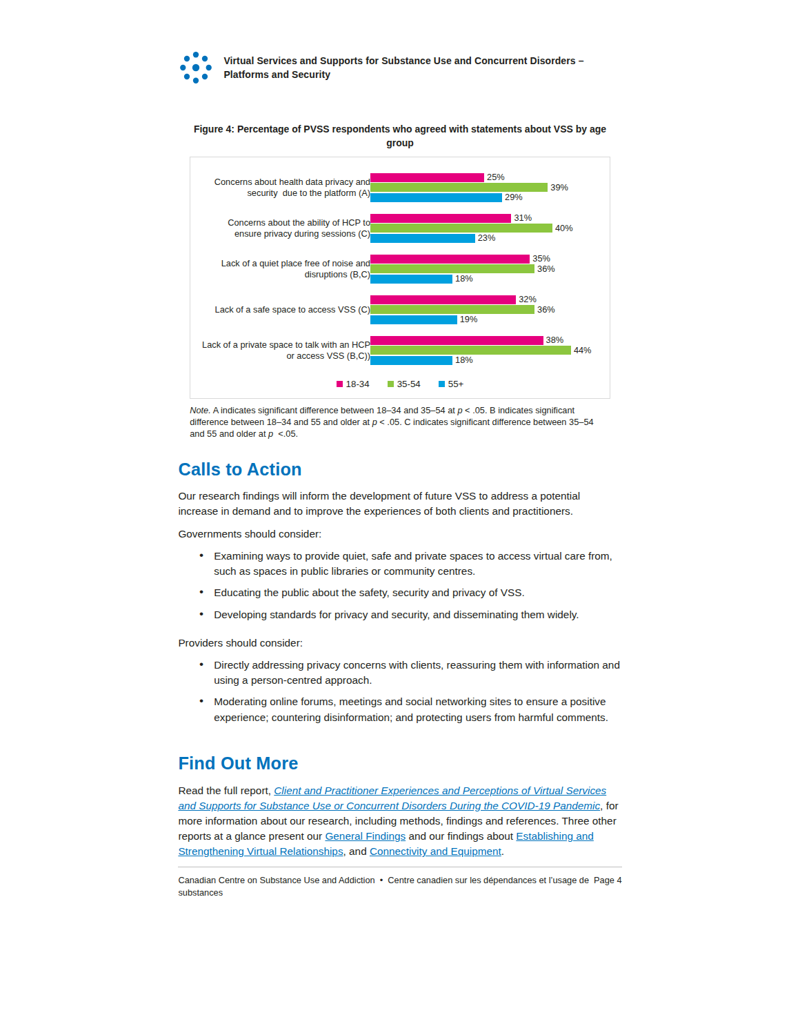Virtual Services and Supports for Substance Use and Concurrent Disorders – Platforms and Security
Figure 4: Percentage of PVSS respondents who agreed with statements about VSS by age group
| Concerns about health data privacy and security due to the platform (A) | 25% 39% 29% |
| Concerns about the ability of HCP to ensure privacy during sessions (C) | 31% 40% 23% |
| Lack of a quiet place free of noise and disruptions (B,C) | 35% 36% 18% |
| Lack of a safe space to access VSS (C) | 32% 36% 19% |
| Lack of a private space to talk with an HCP or access VSS (B,C)) | 38% 44% 18% |
18-34
35-54
55+
Note. A indicates significant difference between 18–34 and 35–54 at p < .05. B indicates significant difference between 18–34 and 55 and older at p < .05. C indicates significant difference between 35–54 and 55 and older at p <.05.
Calls to Action
Our research findings will inform the development of future VSS to address a potential increase in demand and to improve the experiences of both clients and practitioners.
Governments should consider:
Examining ways to provide quiet, safe and private spaces to access virtual care from, such as spaces in public libraries or community centres.
Educating the public about the safety, security and privacy of VSS.
Developing standards for privacy and security, and disseminating them widely.
Providers should consider:
Directly addressing privacy concerns with clients, reassuring them with information and using a person-centred approach.
Moderating online forums, meetings and social networking sites to ensure a positive experience; countering disinformation; and protecting users from harmful comments.
Find Out More
Read the full report, Client and Practitioner Experiences and Perceptions of Virtual Services and Supports for Substance Use or Concurrent Disorders During the COVID-19 Pandemic, for more information about our research, including methods, findings and references. Three other reports at a glance present our General Findings and our findings about Establishing and Strengthening Virtual Relationships, and Connectivity and Equipment.
Canadian Centre on Substance Use and Addiction • Centre canadien sur les dépendances et l’usage de substances
Page 4